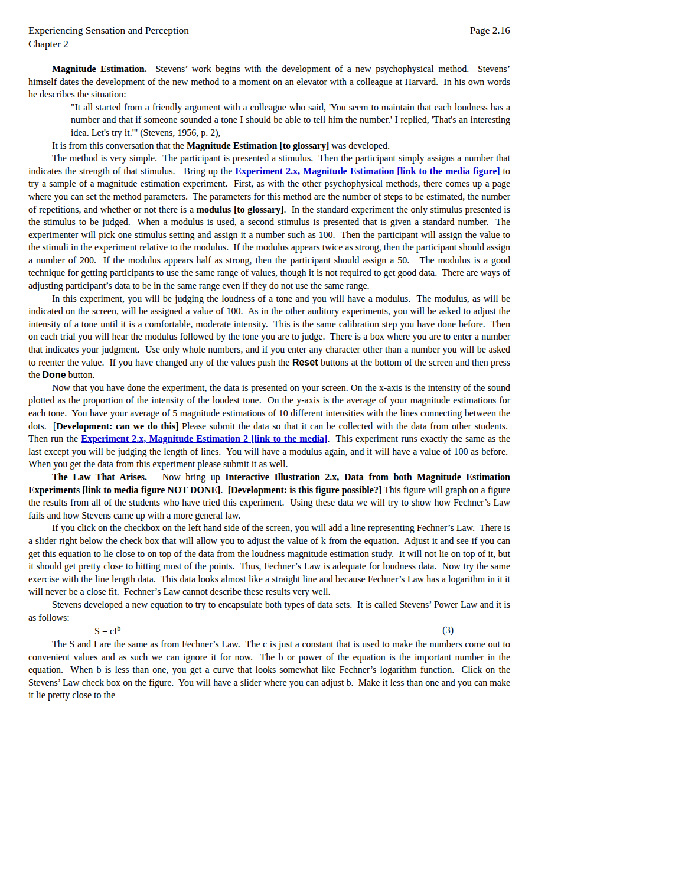Experiencing Sensation and Perception Page 2.16
Chapter 2
Magnitude Estimation. Stevens’ work begins with the development of a new psychophysical method. Stevens’ himself dates the development of the new method to a moment on an elevator with a colleague at Harvard. In his own words he describes the situation:
"It all started from a friendly argument with a colleague who said, 'You seem to maintain that each loudness has a number and that if someone sounded a tone I should be able to tell him the number.' I replied, 'That's an interesting idea. Let's try it.'" (Stevens, 1956, p. 2),
It is from this conversation that the Magnitude Estimation [to glossary] was developed.
The method is very simple. The participant is presented a stimulus. Then the participant simply assigns a number that indicates the strength of that stimulus. Bring up the Experiment 2.x, Magnitude Estimation [link to the media figure] to try a sample of a magnitude estimation experiment. First, as with the other psychophysical methods, there comes up a page where you can set the method parameters. The parameters for this method are the number of steps to be estimated, the number of repetitions, and whether or not there is a modulus [to glossary]. In the standard experiment the only stimulus presented is the stimulus to be judged. When a modulus is used, a second stimulus is presented that is given a standard number. The experimenter will pick one stimulus setting and assign it a number such as 100. Then the participant will assign the value to the stimuli in the experiment relative to the modulus. If the modulus appears twice as strong, then the participant should assign a number of 200. If the modulus appears half as strong, then the participant should assign a 50. The modulus is a good technique for getting participants to use the same range of values, though it is not required to get good data. There are ways of adjusting participant’s data to be in the same range even if they do not use the same range.
In this experiment, you will be judging the loudness of a tone and you will have a modulus. The modulus, as will be indicated on the screen, will be assigned a value of 100. As in the other auditory experiments, you will be asked to adjust the intensity of a tone until it is a comfortable, moderate intensity. This is the same calibration step you have done before. Then on each trial you will hear the modulus followed by the tone you are to judge. There is a box where you are to enter a number that indicates your judgment. Use only whole numbers, and if you enter any character other than a number you will be asked to reenter the value. If you have changed any of the values push the Reset buttons at the bottom of the screen and then press the Done button.
Now that you have done the experiment, the data is presented on your screen. On the x-axis is the intensity of the sound plotted as the proportion of the intensity of the loudest tone. On the y-axis is the average of your magnitude estimations for each tone. You have your average of 5 magnitude estimations of 10 different intensities with the lines connecting between the dots. [Development: can we do this] Please submit the data so that it can be collected with the data from other students. Then run the Experiment 2.x, Magnitude Estimation 2 [link to the media]. This experiment runs exactly the same as the last except you will be judging the length of lines. You will have a modulus again, and it will have a value of 100 as before. When you get the data from this experiment please submit it as well.
The Law That Arises. Now bring up Interactive Illustration 2.x, Data from both Magnitude Estimation Experiments [link to media figure NOT DONE]. [Development: is this figure possible?] This figure will graph on a figure the results from all of the students who have tried this experiment. Using these data we will try to show how Fechner’s Law fails and how Stevens came up with a more general law.
If you click on the checkbox on the left hand side of the screen, you will add a line representing Fechner’s Law. There is a slider right below the check box that will allow you to adjust the value of k from the equation. Adjust it and see if you can get this equation to lie close to on top of the data from the loudness magnitude estimation study. It will not lie on top of it, but it should get pretty close to hitting most of the points. Thus, Fechner’s Law is adequate for loudness data. Now try the same exercise with the line length data. This data looks almost like a straight line and because Fechner’s Law has a logarithm in it it will never be a close fit. Fechner’s Law cannot describe these results very well.
Stevens developed a new equation to try to encapsulate both types of data sets. It is called Stevens’ Power Law and it is as follows:
S = cIb(3)
The S and I are the same as from Fechner’s Law. The c is just a constant that is used to make the numbers come out to convenient values and as such we can ignore it for now. The b or power of the equation is the important number in the equation. When b is less than one, you get a curve that looks somewhat like Fechner’s logarithm function. Click on the Stevens’ Law check box on the figure. You will have a slider where you can adjust b. Make it less than one and you can make it lie pretty close to the